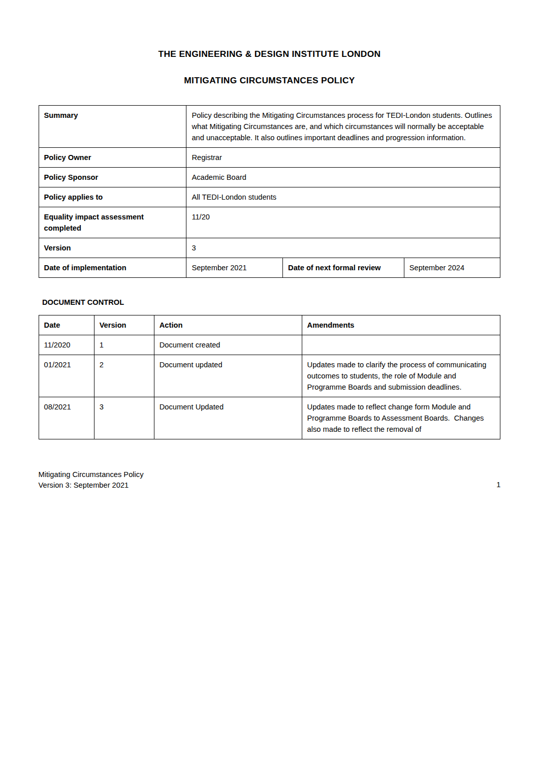THE ENGINEERING & DESIGN INSTITUTE LONDON
MITIGATING CIRCUMSTANCES POLICY
| Summary | Policy describing the Mitigating Circumstances process for TEDI-London students. Outlines what Mitigating Circumstances are, and which circumstances will normally be acceptable and unacceptable. It also outlines important deadlines and progression information. |
| Policy Owner | Registrar |
| Policy Sponsor | Academic Board |
| Policy applies to | All TEDI-London students |
| Equality impact assessment completed | 11/20 |
| Version | 3 |
| Date of implementation | September 2021 | Date of next formal review | September 2024 |
DOCUMENT CONTROL
| Date | Version | Action | Amendments |
| --- | --- | --- | --- |
| 11/2020 | 1 | Document created | |
| 01/2021 | 2 | Document updated | Updates made to clarify the process of communicating outcomes to students, the role of Module and Programme Boards and submission deadlines. |
| 08/2021 | 3 | Document Updated | Updates made to reflect change form Module and Programme Boards to Assessment Boards. Changes also made to reflect the removal of |
Mitigating Circumstances Policy
Version 3: September 2021
1